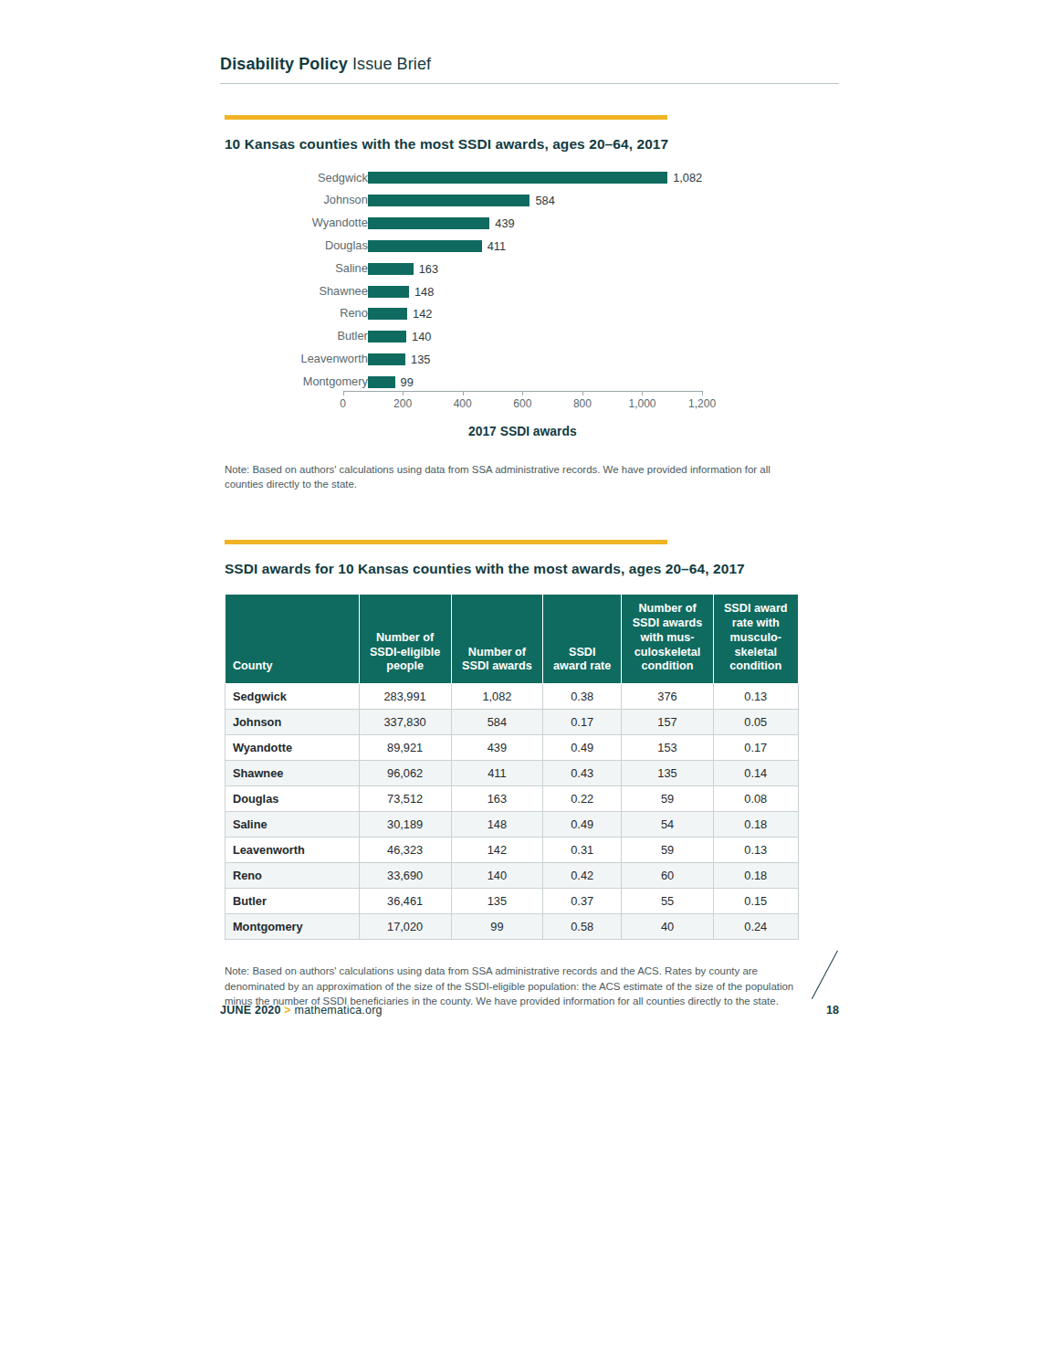Disability Policy Issue Brief
10 Kansas counties with the most SSDI awards, ages 20–64, 2017
| Sedgwick | 1,082 |
| Johnson | 584 |
| Wyandotte | 439 |
| Douglas | 411 |
| Saline | 163 |
| Shawnee | 148 |
| Reno | 142 |
| Butler | 140 |
| Leavenworth | 135 |
| Montgomery | 99 |
0
200
400
600
800
1,000
1,200
2017 SSDI awards
Note: Based on authors' calculations using data from SSA administrative records. We have provided information for all counties directly to the state.
SSDI awards for 10 Kansas counties with the most awards, ages 20–64, 2017
| County | Number of SSDI-eligible people | Number of SSDI awards | SSDI award rate | Number of SSDI awards with mus- culoskeletal condition | SSDI award rate with musculo- skeletal condition |
| --- | --- | --- | --- | --- | --- |
| Sedgwick | 283,991 | 1,082 | 0.38 | 376 | 0.13 |
| Johnson | 337,830 | 584 | 0.17 | 157 | 0.05 |
| Wyandotte | 89,921 | 439 | 0.49 | 153 | 0.17 |
| Shawnee | 96,062 | 411 | 0.43 | 135 | 0.14 |
| Douglas | 73,512 | 163 | 0.22 | 59 | 0.08 |
| Saline | 30,189 | 148 | 0.49 | 54 | 0.18 |
| Leavenworth | 46,323 | 142 | 0.31 | 59 | 0.13 |
| Reno | 33,690 | 140 | 0.42 | 60 | 0.18 |
| Butler | 36,461 | 135 | 0.37 | 55 | 0.15 |
| Montgomery | 17,020 | 99 | 0.58 | 40 | 0.24 |
Note: Based on authors' calculations using data from SSA administrative records and the ACS. Rates by county are denominated by an approximation of the size of the SSDI-eligible population: the ACS estimate of the size of the population minus the number of SSDI beneficiaries in the county. We have provided information for all counties directly to the state.
JUNE 2020 > mathematica.org
18